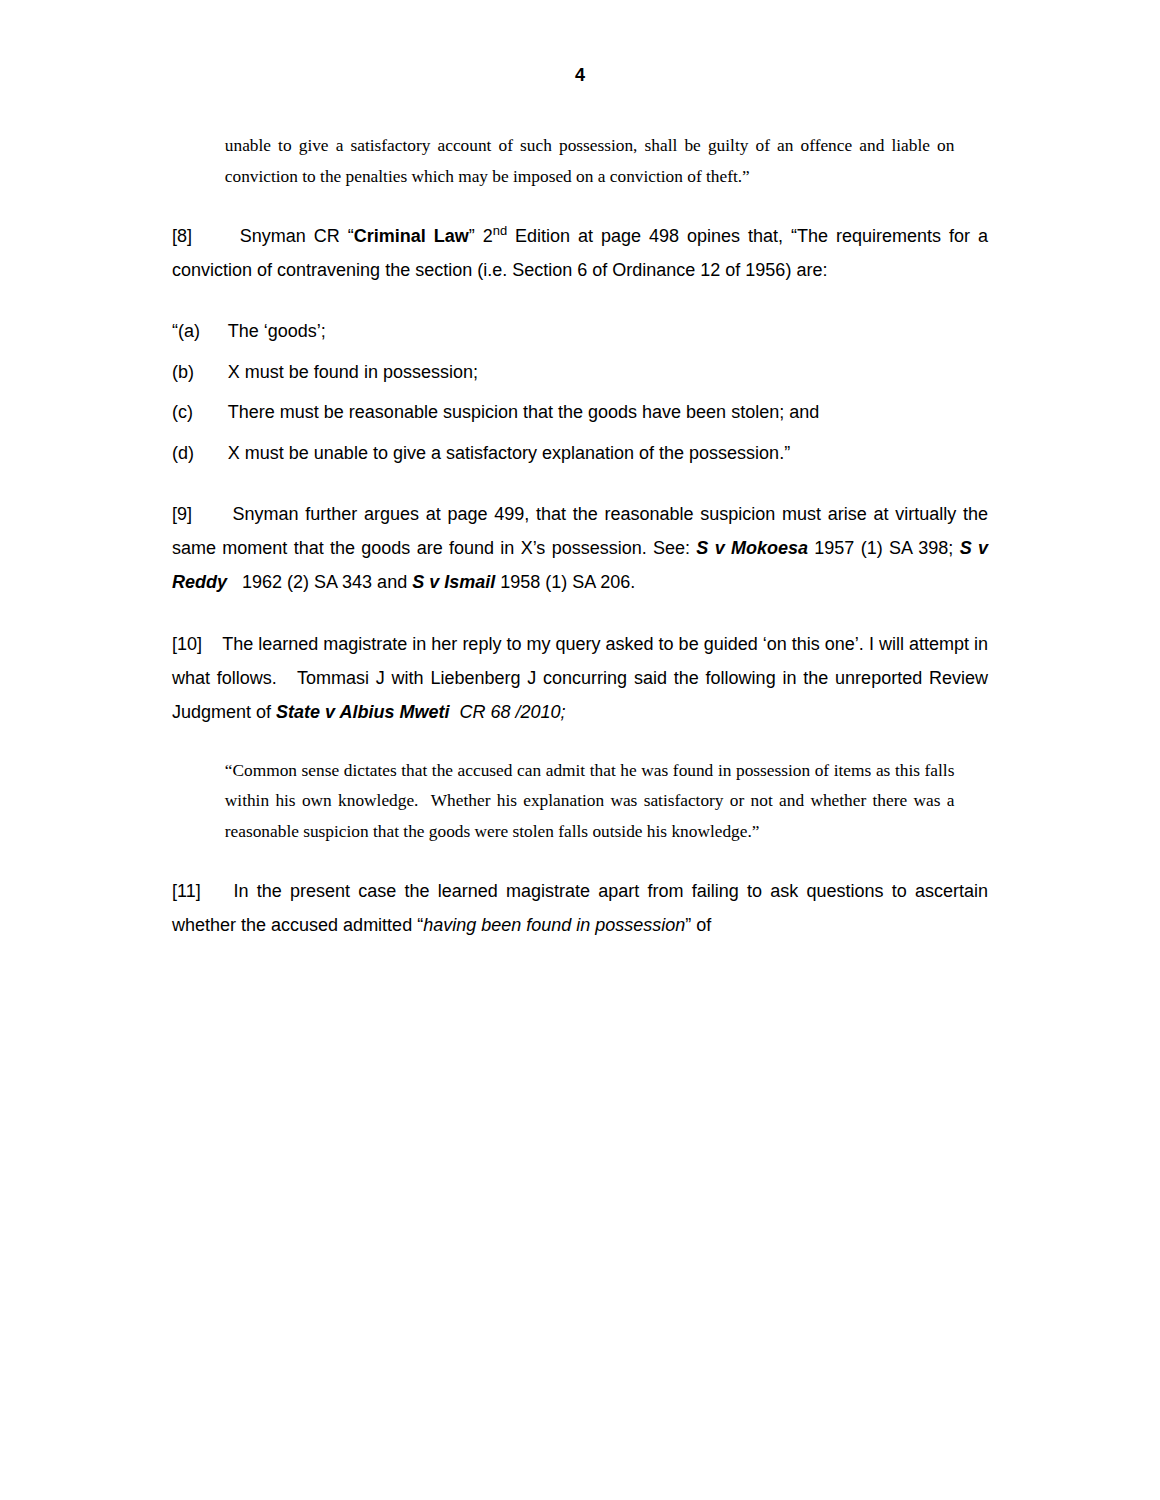4
unable to give a satisfactory account of such possession, shall be guilty of an offence and liable on conviction to the penalties which may be imposed on a conviction of theft.”
[8] Snyman CR “Criminal Law” 2nd Edition at page 498 opines that, “The requirements for a conviction of contravening the section (i.e. Section 6 of Ordinance 12 of 1956) are:
“(a) The ‘goods’;
(b) X must be found in possession;
(c) There must be reasonable suspicion that the goods have been stolen; and
(d) X must be unable to give a satisfactory explanation of the possession.”
[9] Snyman further argues at page 499, that the reasonable suspicion must arise at virtually the same moment that the goods are found in X’s possession. See: S v Mokoesa 1957 (1) SA 398; S v Reddy 1962 (2) SA 343 and S v Ismail 1958 (1) SA 206.
[10] The learned magistrate in her reply to my query asked to be guided ‘on this one’. I will attempt in what follows. Tommasi J with Liebenberg J concurring said the following in the unreported Review Judgment of State v Albius Mweti CR 68 /2010;
“Common sense dictates that the accused can admit that he was found in possession of items as this falls within his own knowledge. Whether his explanation was satisfactory or not and whether there was a reasonable suspicion that the goods were stolen falls outside his knowledge.”
[11] In the present case the learned magistrate apart from failing to ask questions to ascertain whether the accused admitted “having been found in possession” of